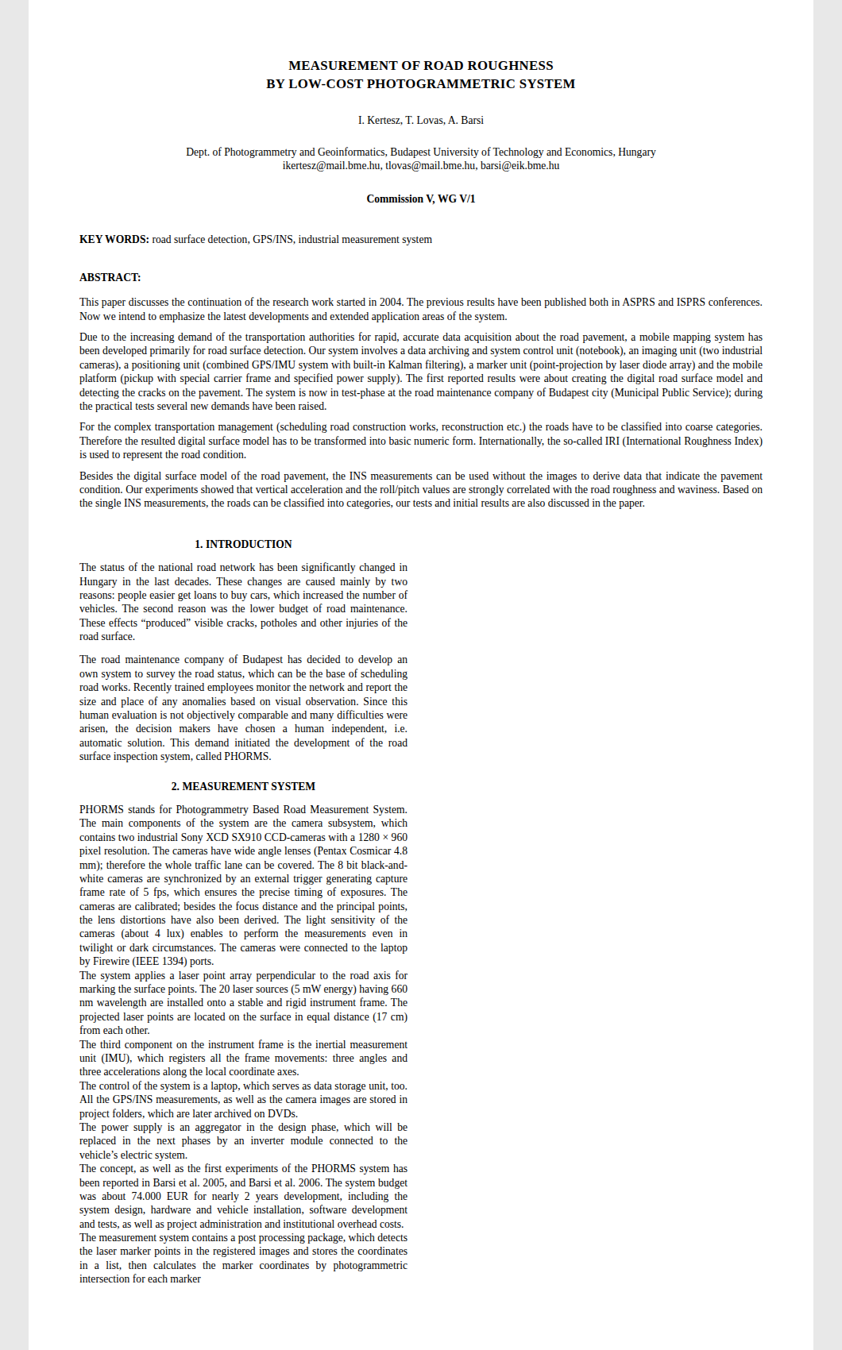Measurement of Road Roughness
by Low-Cost Photogrammetric System
I. Kertesz, T. Lovas, A. Barsi
Dept. of Photogrammetry and Geoinformatics, Budapest University of Technology and Economics, Hungary
ikertesz@mail.bme.hu, tlovas@mail.bme.hu, barsi@eik.bme.hu
Commission V, WG V/1
KEY WORDS: road surface detection, GPS/INS, industrial measurement system
ABSTRACT:
This paper discusses the continuation of the research work started in 2004. The previous results have been published both in ASPRS and ISPRS conferences. Now we intend to emphasize the latest developments and extended application areas of the system.
Due to the increasing demand of the transportation authorities for rapid, accurate data acquisition about the road pavement, a mobile mapping system has been developed primarily for road surface detection. Our system involves a data archiving and system control unit (notebook), an imaging unit (two industrial cameras), a positioning unit (combined GPS/IMU system with built-in Kalman filtering), a marker unit (point-projection by laser diode array) and the mobile platform (pickup with special carrier frame and specified power supply). The first reported results were about creating the digital road surface model and detecting the cracks on the pavement. The system is now in test-phase at the road maintenance company of Budapest city (Municipal Public Service); during the practical tests several new demands have been raised.
For the complex transportation management (scheduling road construction works, reconstruction etc.) the roads have to be classified into coarse categories. Therefore the resulted digital surface model has to be transformed into basic numeric form. Internationally, the so-called IRI (International Roughness Index) is used to represent the road condition.
Besides the digital surface model of the road pavement, the INS measurements can be used without the images to derive data that indicate the pavement condition. Our experiments showed that vertical acceleration and the roll/pitch values are strongly correlated with the road roughness and waviness. Based on the single INS measurements, the roads can be classified into categories, our tests and initial results are also discussed in the paper.
1. Introduction
The status of the national road network has been significantly changed in Hungary in the last decades. These changes are caused mainly by two reasons: people easier get loans to buy cars, which increased the number of vehicles. The second reason was the lower budget of road maintenance. These effects “produced” visible cracks, potholes and other injuries of the road surface.
The road maintenance company of Budapest has decided to develop an own system to survey the road status, which can be the base of scheduling road works. Recently trained employees monitor the network and report the size and place of any anomalies based on visual observation. Since this human evaluation is not objectively comparable and many difficulties were arisen, the decision makers have chosen a human independent, i.e. automatic solution. This demand initiated the development of the road surface inspection system, called PHORMS.
2. Measurement System
PHORMS stands for Photogrammetry Based Road Measurement System. The main components of the system are the camera subsystem, which contains two industrial Sony XCD SX910 CCD-cameras with a 1280 × 960 pixel resolution. The cameras have wide angle lenses (Pentax Cosmicar 4.8 mm); therefore the whole traffic lane can be covered. The 8 bit black-and-white cameras are synchronized by an external trigger generating capture frame rate of 5 fps, which ensures the precise timing of exposures. The cameras are calibrated; besides the focus distance and the principal points, the lens distortions have also been derived. The light sensitivity of the cameras (about 4 lux) enables to perform the measurements even in twilight or dark circumstances. The cameras were connected to the laptop by Firewire (IEEE 1394) ports.
The system applies a laser point array perpendicular to the road axis for marking the surface points. The 20 laser sources (5 mW energy) having 660 nm wavelength are installed onto a stable and rigid instrument frame. The projected laser points are located on the surface in equal distance (17 cm) from each other.
The third component on the instrument frame is the inertial measurement unit (IMU), which registers all the frame movements: three angles and three accelerations along the local coordinate axes.
The control of the system is a laptop, which serves as data storage unit, too. All the GPS/INS measurements, as well as the camera images are stored in project folders, which are later archived on DVDs.
The power supply is an aggregator in the design phase, which will be replaced in the next phases by an inverter module connected to the vehicle’s electric system.
The concept, as well as the first experiments of the PHORMS system has been reported in Barsi et al. 2005, and Barsi et al. 2006. The system budget was about 74.000 EUR for nearly 2 years development, including the system design, hardware and vehicle installation, software development and tests, as well as project administration and institutional overhead costs.
The measurement system contains a post processing package, which detects the laser marker points in the registered images and stores the coordinates in a list, then calculates the marker coordinates by photogrammetric intersection for each marker